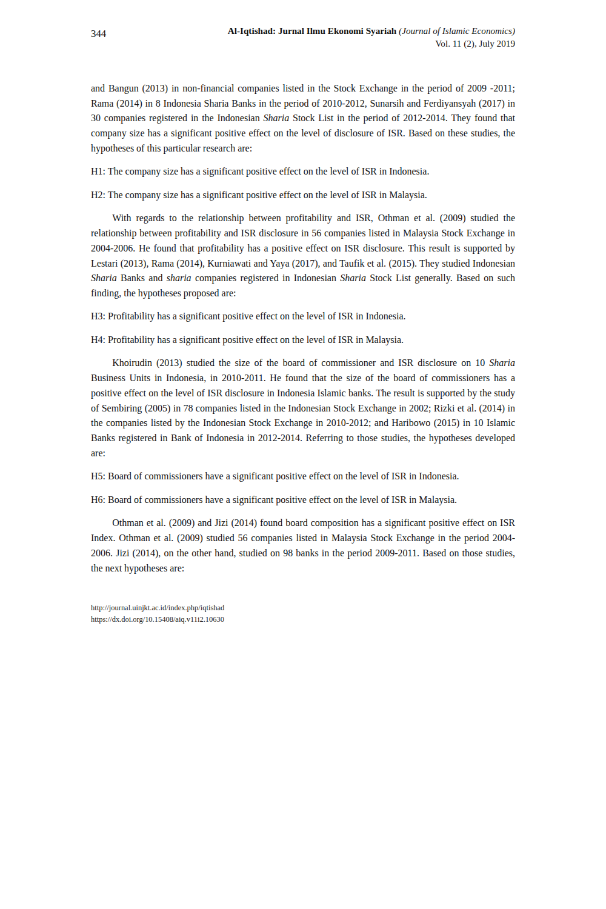344
Al-Iqtishad: Jurnal Ilmu Ekonomi Syariah (Journal of Islamic Economics)
Vol. 11 (2), July 2019
and Bangun (2013) in non-financial companies listed in the Stock Exchange in the period of 2009 -2011; Rama (2014) in 8 Indonesia Sharia Banks in the period of 2010-2012, Sunarsih and Ferdiyansyah (2017) in 30 companies registered in the Indonesian Sharia Stock List in the period of 2012-2014. They found that company size has a significant positive effect on the level of disclosure of ISR. Based on these studies, the hypotheses of this particular research are:
H1: The company size has a significant positive effect on the level of ISR in Indonesia.
H2: The company size has a significant positive effect on the level of ISR in Malaysia.
With regards to the relationship between profitability and ISR, Othman et al. (2009) studied the relationship between profitability and ISR disclosure in 56 companies listed in Malaysia Stock Exchange in 2004-2006. He found that profitability has a positive effect on ISR disclosure. This result is supported by Lestari (2013), Rama (2014), Kurniawati and Yaya (2017), and Taufik et al. (2015). They studied Indonesian Sharia Banks and sharia companies registered in Indonesian Sharia Stock List generally. Based on such finding, the hypotheses proposed are:
H3: Profitability has a significant positive effect on the level of ISR in Indonesia.
H4: Profitability has a significant positive effect on the level of ISR in Malaysia.
Khoirudin (2013) studied the size of the board of commissioner and ISR disclosure on 10 Sharia Business Units in Indonesia, in 2010-2011. He found that the size of the board of commissioners has a positive effect on the level of ISR disclosure in Indonesia Islamic banks. The result is supported by the study of Sembiring (2005) in 78 companies listed in the Indonesian Stock Exchange in 2002; Rizki et al. (2014) in the companies listed by the Indonesian Stock Exchange in 2010-2012; and Haribowo (2015) in 10 Islamic Banks registered in Bank of Indonesia in 2012-2014. Referring to those studies, the hypotheses developed are:
H5: Board of commissioners have a significant positive effect on the level of ISR in Indonesia.
H6: Board of commissioners have a significant positive effect on the level of ISR in Malaysia.
Othman et al. (2009) and Jizi (2014) found board composition has a significant positive effect on ISR Index. Othman et al. (2009) studied 56 companies listed in Malaysia Stock Exchange in the period 2004-2006. Jizi (2014), on the other hand, studied on 98 banks in the period 2009-2011. Based on those studies, the next hypotheses are:
http://journal.uinjkt.ac.id/index.php/iqtishad
https://dx.doi.org/10.15408/aiq.v11i2.10630